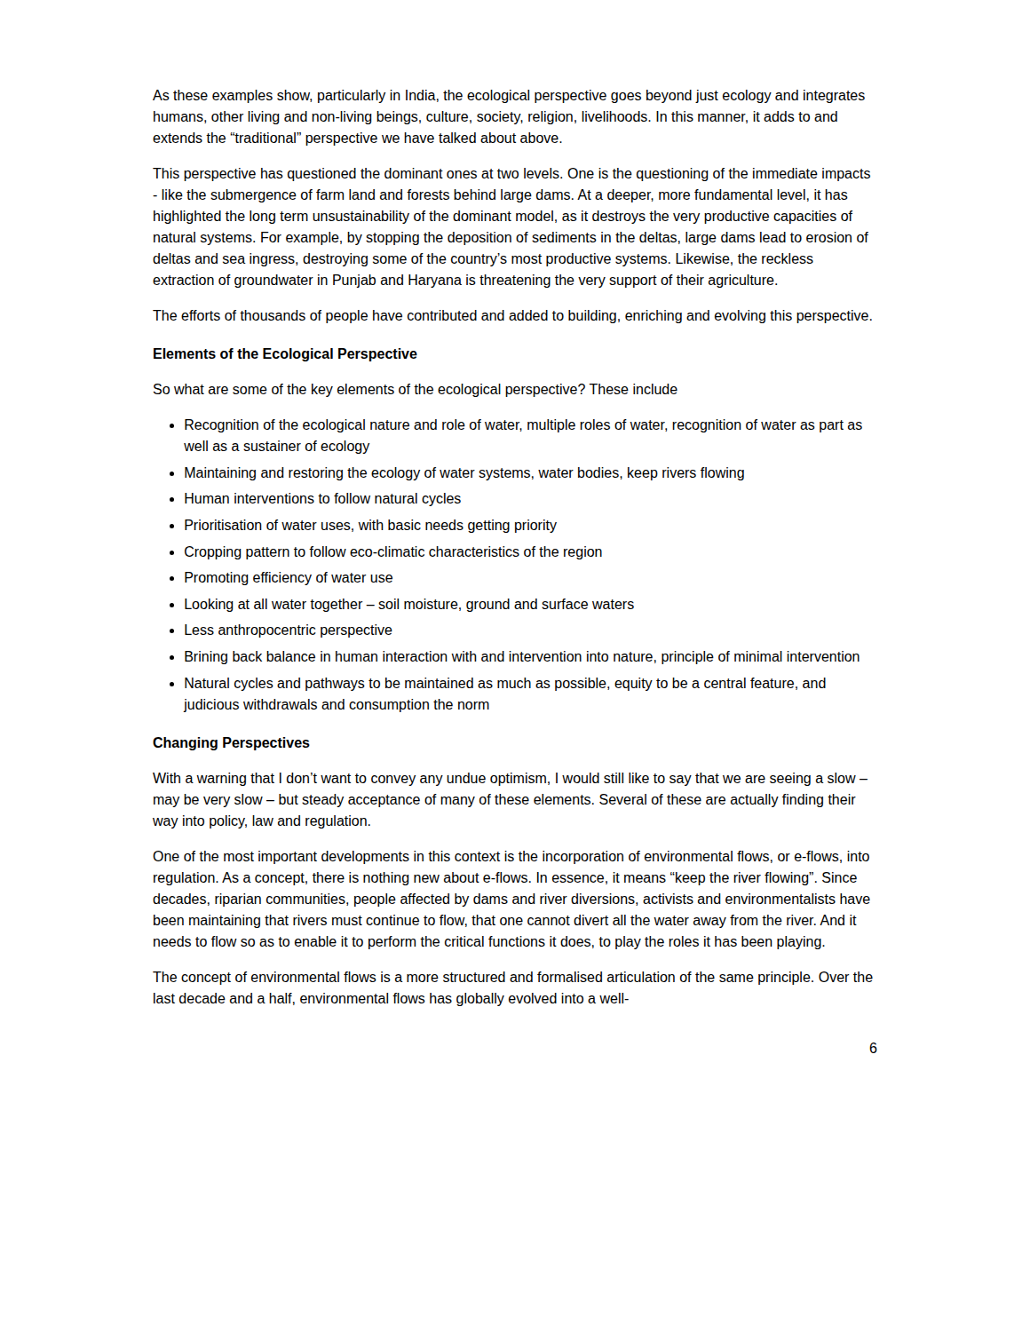As these examples show, particularly in India, the ecological perspective goes beyond just ecology and integrates humans, other living and non-living beings, culture, society, religion, livelihoods. In this manner, it adds to and extends the “traditional” perspective we have talked about above.
This perspective has questioned the dominant ones at two levels. One is the questioning of the immediate impacts - like the submergence of farm land and forests behind large dams. At a deeper, more fundamental level, it has highlighted the long term unsustainability of the dominant model, as it destroys the very productive capacities of natural systems. For example, by stopping the deposition of sediments in the deltas, large dams lead to erosion of deltas and sea ingress, destroying some of the country’s most productive systems. Likewise, the reckless extraction of groundwater in Punjab and Haryana is threatening the very support of their agriculture.
The efforts of thousands of people have contributed and added to building, enriching and evolving this perspective.
Elements of the Ecological Perspective
So what are some of the key elements of the ecological perspective? These include
Recognition of the ecological nature and role of water, multiple roles of water, recognition of water as part as well as a sustainer of ecology
Maintaining and restoring the ecology of water systems, water bodies, keep rivers flowing
Human interventions to follow natural cycles
Prioritisation of water uses, with basic needs getting priority
Cropping pattern to follow eco-climatic characteristics of the region
Promoting efficiency of water use
Looking at all water together – soil moisture, ground and surface waters
Less anthropocentric perspective
Brining back balance in human interaction with and intervention into nature, principle of minimal intervention
Natural cycles and pathways to be maintained as much as possible, equity to be a central feature, and judicious withdrawals and consumption the norm
Changing Perspectives
With a warning that I don’t want to convey any undue optimism, I would still like to say that we are seeing a slow – may be very slow – but steady acceptance of many of these elements. Several of these are actually finding their way into policy, law and regulation.
One of the most important developments in this context is the incorporation of environmental flows, or e-flows, into regulation. As a concept, there is nothing new about e-flows. In essence, it means “keep the river flowing”. Since decades, riparian communities, people affected by dams and river diversions, activists and environmentalists have been maintaining that rivers must continue to flow, that one cannot divert all the water away from the river. And it needs to flow so as to enable it to perform the critical functions it does, to play the roles it has been playing.
The concept of environmental flows is a more structured and formalised articulation of the same principle. Over the last decade and a half, environmental flows has globally evolved into a well-
6